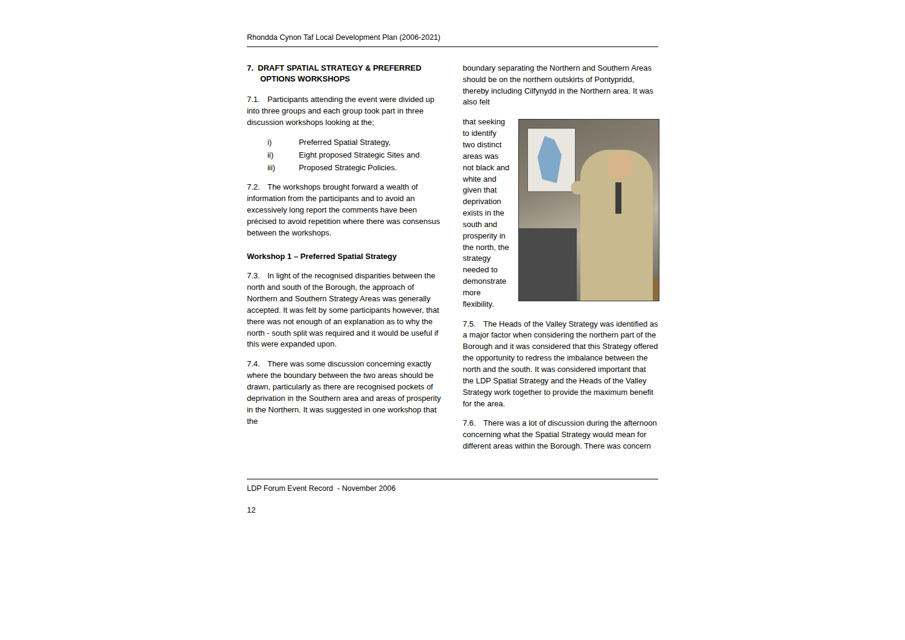Rhondda Cynon Taf Local Development Plan (2006-2021)
7. DRAFT SPATIAL STRATEGY & PREFERRED OPTIONS WORKSHOPS
7.1. Participants attending the event were divided up into three groups and each group took part in three discussion workshops looking at the;
i) Preferred Spatial Strategy,
ii) Eight proposed Strategic Sites and
iii) Proposed Strategic Policies.
7.2. The workshops brought forward a wealth of information from the participants and to avoid an excessively long report the comments have been précised to avoid repetition where there was consensus between the workshops.
Workshop 1 – Preferred Spatial Strategy
7.3. In light of the recognised disparities between the north and south of the Borough, the approach of Northern and Southern Strategy Areas was generally accepted. It was felt by some participants however, that there was not enough of an explanation as to why the north - south split was required and it would be useful if this were expanded upon.
7.4. There was some discussion concerning exactly where the boundary between the two areas should be drawn, particularly as there are recognised pockets of deprivation in the Southern area and areas of prosperity in the Northern. It was suggested in one workshop that the
boundary separating the Northern and Southern Areas should be on the northern outskirts of Pontypridd, thereby including Cilfynydd in the Northern area. It was also felt
that seeking to identify two distinct areas was not black and white and given that deprivation exists in the south and prosperity in the north, the strategy needed to demonstrate more flexibility.
7.5. The Heads of the Valley Strategy was identified as a major factor when considering the northern part of the Borough and it was considered that this Strategy offered the opportunity to redress the imbalance between the north and the south. It was considered important that the LDP Spatial Strategy and the Heads of the Valley Strategy work together to provide the maximum benefit for the area.
7.6. There was a lot of discussion during the afternoon concerning what the Spatial Strategy would mean for different areas within the Borough. There was concern
LDP Forum Event Record - November 2006
12